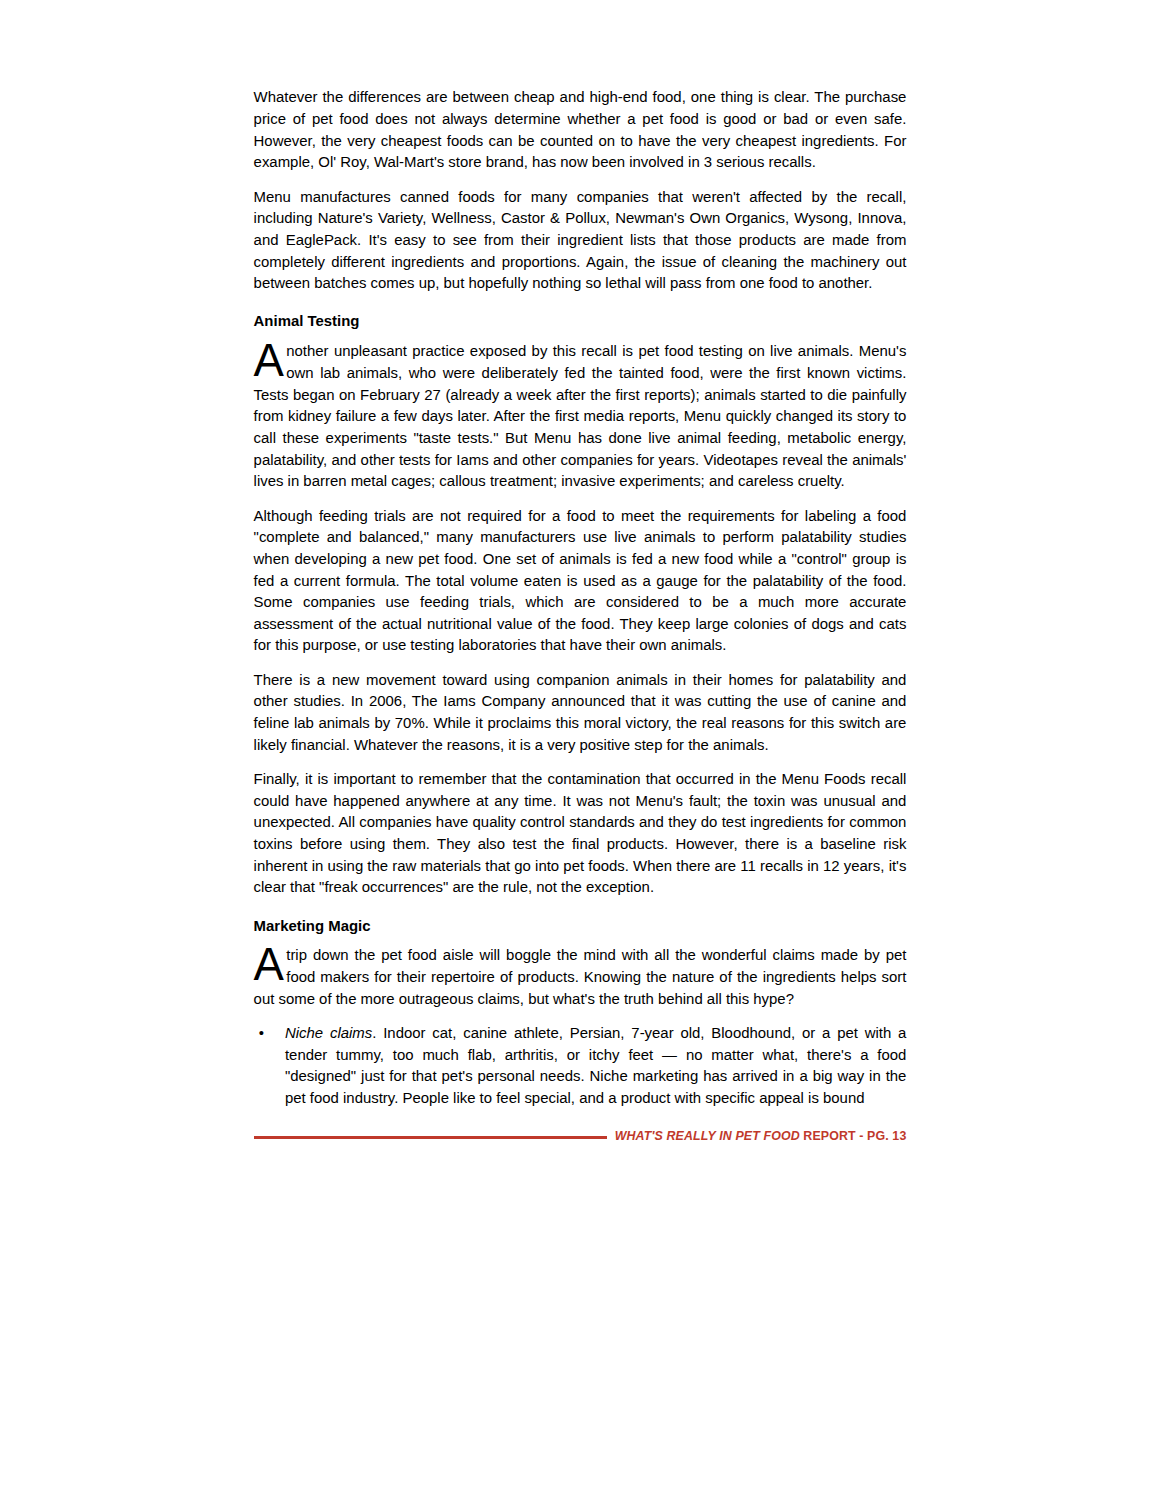Whatever the differences are between cheap and high-end food, one thing is clear. The purchase price of pet food does not always determine whether a pet food is good or bad or even safe. However, the very cheapest foods can be counted on to have the very cheapest ingredients. For example, Ol' Roy, Wal-Mart's store brand, has now been involved in 3 serious recalls.
Menu manufactures canned foods for many companies that weren't affected by the recall, including Nature's Variety, Wellness, Castor & Pollux, Newman's Own Organics, Wysong, Innova, and EaglePack. It's easy to see from their ingredient lists that those products are made from completely different ingredients and proportions. Again, the issue of cleaning the machinery out between batches comes up, but hopefully nothing so lethal will pass from one food to another.
Animal Testing
Another unpleasant practice exposed by this recall is pet food testing on live animals. Menu's own lab animals, who were deliberately fed the tainted food, were the first known victims. Tests began on February 27 (already a week after the first reports); animals started to die painfully from kidney failure a few days later. After the first media reports, Menu quickly changed its story to call these experiments "taste tests." But Menu has done live animal feeding, metabolic energy, palatability, and other tests for Iams and other companies for years. Videotapes reveal the animals' lives in barren metal cages; callous treatment; invasive experiments; and careless cruelty.
Although feeding trials are not required for a food to meet the requirements for labeling a food "complete and balanced," many manufacturers use live animals to perform palatability studies when developing a new pet food. One set of animals is fed a new food while a "control" group is fed a current formula. The total volume eaten is used as a gauge for the palatability of the food. Some companies use feeding trials, which are considered to be a much more accurate assessment of the actual nutritional value of the food. They keep large colonies of dogs and cats for this purpose, or use testing laboratories that have their own animals.
There is a new movement toward using companion animals in their homes for palatability and other studies. In 2006, The Iams Company announced that it was cutting the use of canine and feline lab animals by 70%. While it proclaims this moral victory, the real reasons for this switch are likely financial. Whatever the reasons, it is a very positive step for the animals.
Finally, it is important to remember that the contamination that occurred in the Menu Foods recall could have happened anywhere at any time. It was not Menu's fault; the toxin was unusual and unexpected. All companies have quality control standards and they do test ingredients for common toxins before using them. They also test the final products. However, there is a baseline risk inherent in using the raw materials that go into pet foods. When there are 11 recalls in 12 years, it's clear that "freak occurrences" are the rule, not the exception.
Marketing Magic
A trip down the pet food aisle will boggle the mind with all the wonderful claims made by pet food makers for their repertoire of products. Knowing the nature of the ingredients helps sort out some of the more outrageous claims, but what's the truth behind all this hype?
Niche claims. Indoor cat, canine athlete, Persian, 7-year old, Bloodhound, or a pet with a tender tummy, too much flab, arthritis, or itchy feet — no matter what, there's a food "designed" just for that pet's personal needs. Niche marketing has arrived in a big way in the pet food industry. People like to feel special, and a product with specific appeal is bound
WHAT'S REALLY IN PET FOOD REPORT - PG. 13